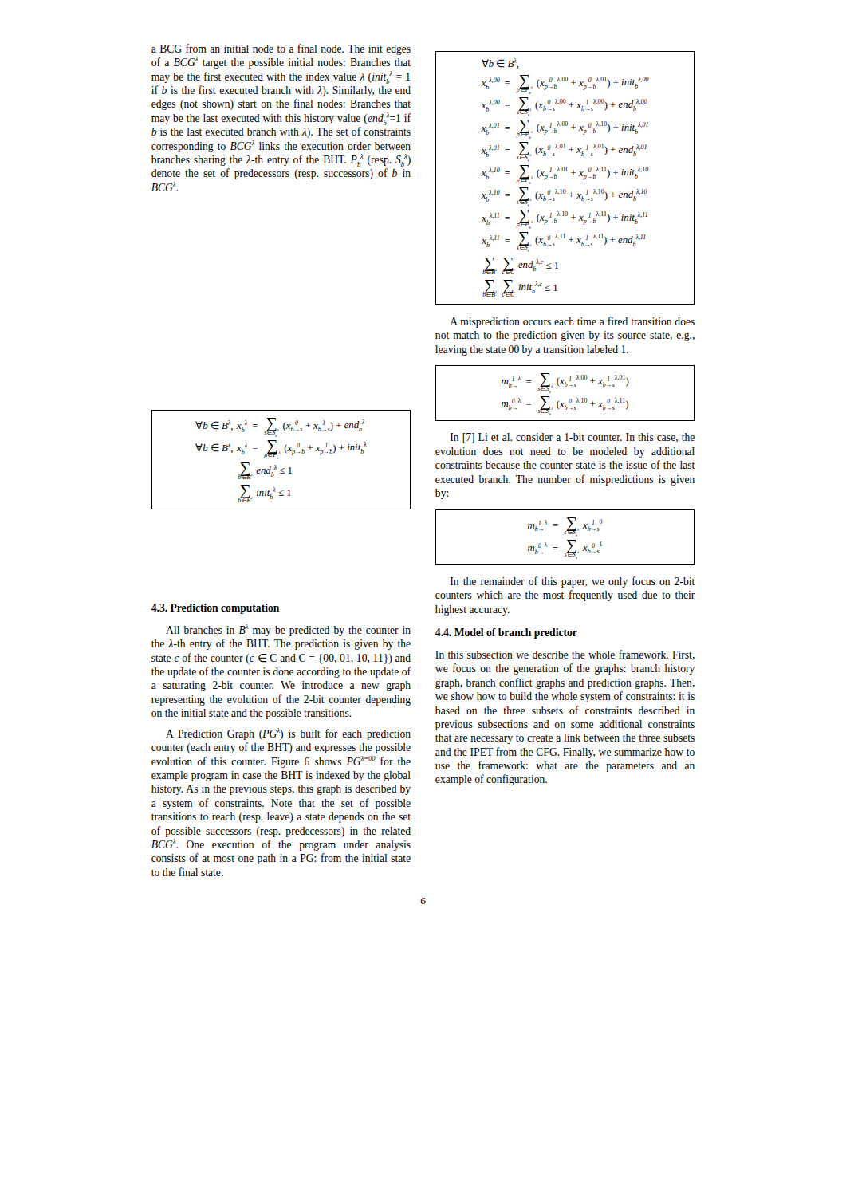a BCG from an initial node to a final node. The init edges of a BCGλ target the possible initial nodes: Branches that may be the first executed with the index value λ (initbλ = 1 if b is the first executed branch with λ). Similarly, the end edges (not shown) start on the final nodes: Branches that may be the last executed with this history value (endbλ=1 if b is the last executed branch with λ). The set of constraints corresponding to BCGλ links the execution order between branches sharing the λ-th entry of the BHT. Pbλ (resp. Sbλ) denote the set of predecessors (resp. successors) of b in BCGλ.
| ∀ b ∈ B λ , | x b λ | = | ∑ s∈S b λ ( x 0 b→s + x 1 b→s ) + end b λ |
| ∀ b ∈ B λ , | x b λ | = | ∑ p∈P b λ ( x 0 p→b + x 1 p→b ) + init b λ |
| | ∑ b∈B λ end b λ ≤ 1 |
| | ∑ b∈B λ init b λ ≤ 1 |
4.3. Prediction computation
All branches in Bλ may be predicted by the counter in the λ-th entry of the BHT. The prediction is given by the state c of the counter (c ∈ C and C = {00, 01, 10, 11}) and the update of the counter is done according to the update of a saturating 2-bit counter. We introduce a new graph representing the evolution of the 2-bit counter depending on the initial state and the possible transitions.
A Prediction Graph (PGλ) is built for each prediction counter (each entry of the BHT) and expresses the possible evolution of this counter. Figure 6 shows PGλ=00 for the example program in case the BHT is indexed by the global history. As in the previous steps, this graph is described by a system of constraints. Note that the set of possible transitions to reach (resp. leave) a state depends on the set of possible successors (resp. predecessors) in the related BCGλ. One execution of the program under analysis consists of at most one path in a PG: from the initial state to the final state.
| ∀ b ∈ B λ , |
| x b λ,00 | = | ∑ p∈P b λ ( x 0 p→b λ,00 + x 0 p→b λ,01 ) + init b λ,00 |
| x b λ,00 | = | ∑ s∈S b λ ( x 0 b→s λ,00 + x 1 b→s λ,00 ) + end b λ,00 |
| x b λ,01 | = | ∑ p∈P b λ ( x 1 p→b λ,00 + x 0 p→b λ,10 ) + init b λ,01 |
| x b λ,01 | = | ∑ s∈S b λ ( x 0 b→s λ,01 + x 1 b→s λ,01 ) + end b λ,01 |
| x b λ,10 | = | ∑ p∈P b λ ( x 1 p→b λ,01 + x 0 p→b λ,11 ) + init b λ,10 |
| x b λ,10 | = | ∑ s∈S b λ ( x 0 b→s λ,10 + x 1 b→s λ,10 ) + end b λ,10 |
| x b λ,11 | = | ∑ p∈P b λ ( x 1 p→b λ,10 + x 1 p→b λ,11 ) + init b λ,11 |
| x b λ,11 | = | ∑ s∈S b λ ( x 0 b→s λ,11 + x 1 b→s λ,11 ) + end b λ,11 |
| ∑ b∈B λ ∑ c∈C end b λ,c ≤ 1 |
| ∑ b∈B λ ∑ c∈C init b λ,c ≤ 1 |
A misprediction occurs each time a fired transition does not match to the prediction given by its source state, e.g., leaving the state 00 by a transition labeled 1.
| m 1 b→ λ | = | ∑ s∈S b λ ( x 1 b→s λ,00 + x 1 b→s λ,01 ) |
| m 0 b→ λ | = | ∑ s∈S b λ ( x 0 b→s λ,10 + x 0 b→s λ,11 ) |
In [7] Li et al. consider a 1-bit counter. In this case, the evolution does not need to be modeled by additional constraints because the counter state is the issue of the last executed branch. The number of mispredictions is given by:
| m 1 b→ λ | = | ∑ s∈S b λ x 1 b→s 0 |
| m 0 b→ λ | = | ∑ s∈S b λ x 0 b→s 1 |
In the remainder of this paper, we only focus on 2-bit counters which are the most frequently used due to their highest accuracy.
4.4. Model of branch predictor
In this subsection we describe the whole framework. First, we focus on the generation of the graphs: branch history graph, branch conflict graphs and prediction graphs. Then, we show how to build the whole system of constraints: it is based on the three subsets of constraints described in previous subsections and on some additional constraints that are necessary to create a link between the three subsets and the IPET from the CFG. Finally, we summarize how to use the framework: what are the parameters and an example of configuration.
6